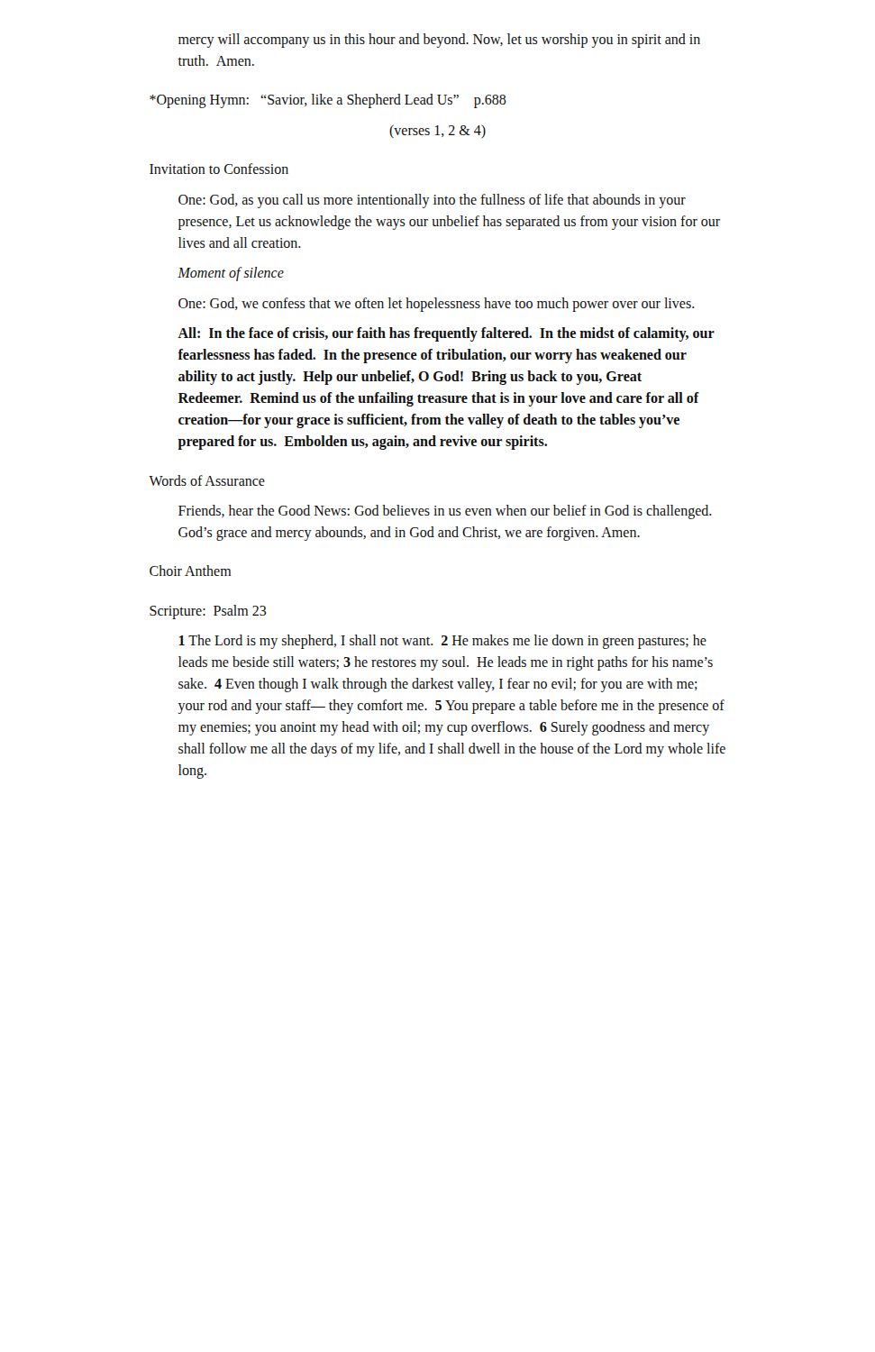mercy will accompany us in this hour and beyond. Now, let us worship you in spirit and in truth. Amen.
*Opening Hymn: “Savior, like a Shepherd Lead Us” p.688
(verses 1, 2 & 4)
Invitation to Confession
One: God, as you call us more intentionally into the fullness of life that abounds in your presence, Let us acknowledge the ways our unbelief has separated us from your vision for our lives and all creation.
Moment of silence
One: God, we confess that we often let hopelessness have too much power over our lives.
All: In the face of crisis, our faith has frequently faltered. In the midst of calamity, our fearlessness has faded. In the presence of tribulation, our worry has weakened our ability to act justly. Help our unbelief, O God! Bring us back to you, Great Redeemer. Remind us of the unfailing treasure that is in your love and care for all of creation—for your grace is sufficient, from the valley of death to the tables you’ve prepared for us. Embolden us, again, and revive our spirits.
Words of Assurance
Friends, hear the Good News: God believes in us even when our belief in God is challenged. God’s grace and mercy abounds, and in God and Christ, we are forgiven. Amen.
Choir Anthem
Scripture: Psalm 23
1 The Lord is my shepherd, I shall not want. 2 He makes me lie down in green pastures; he leads me beside still waters; 3 he restores my soul. He leads me in right paths for his name’s sake. 4 Even though I walk through the darkest valley, I fear no evil; for you are with me; your rod and your staff— they comfort me. 5 You prepare a table before me in the presence of my enemies; you anoint my head with oil; my cup overflows. 6 Surely goodness and mercy shall follow me all the days of my life, and I shall dwell in the house of the Lord my whole life long.